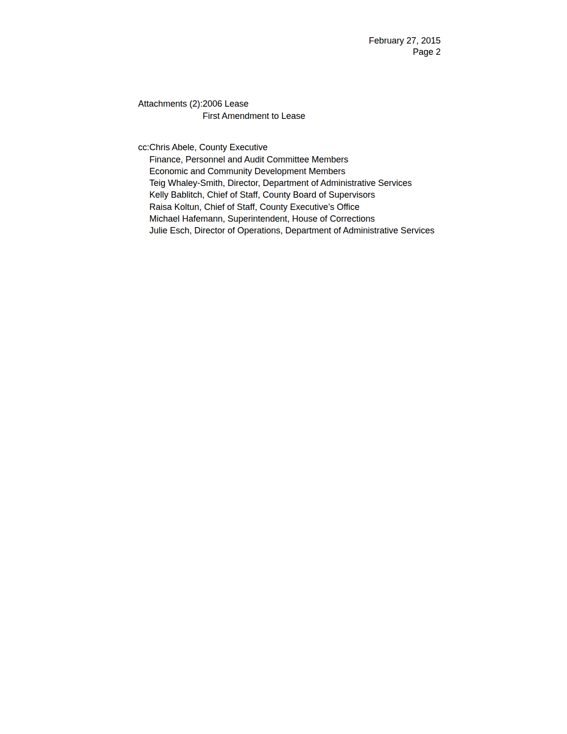February 27, 2015
Page 2
| Attachments (2): | 2006 Lease First Amendment to Lease |
| cc: | Chris Abele, County Executive Finance, Personnel and Audit Committee Members Economic and Community Development Members Teig Whaley-Smith, Director, Department of Administrative Services Kelly Bablitch, Chief of Staff, County Board of Supervisors Raisa Koltun, Chief of Staff, County Executive’s Office Michael Hafemann, Superintendent, House of Corrections Julie Esch, Director of Operations, Department of Administrative Services |